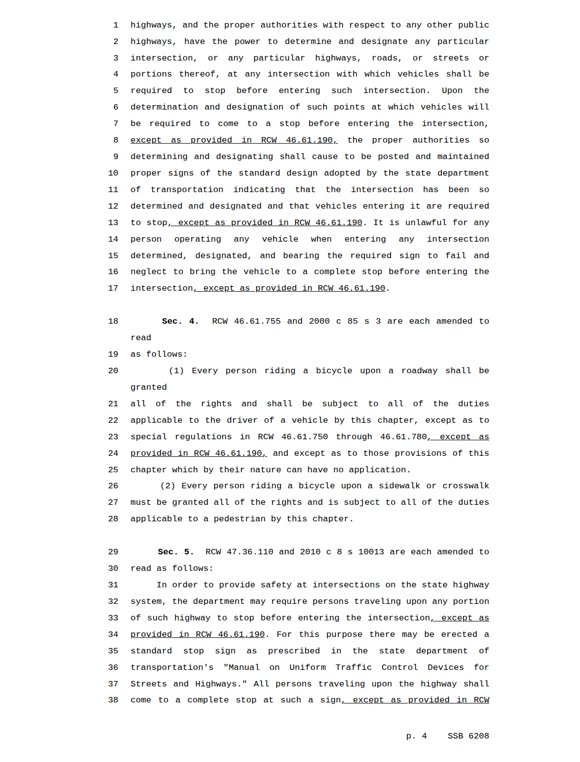1 highways, and the proper authorities with respect to any other public
2 highways, have the power to determine and designate any particular
3 intersection, or any particular highways, roads, or streets or
4 portions thereof, at any intersection with which vehicles shall be
5 required to stop before entering such intersection. Upon the
6 determination and designation of such points at which vehicles will
7 be required to come to a stop before entering the intersection,
8 except as provided in RCW 46.61.190, the proper authorities so
9 determining and designating shall cause to be posted and maintained
10 proper signs of the standard design adopted by the state department
11 of transportation indicating that the intersection has been so
12 determined and designated and that vehicles entering it are required
13 to stop, except as provided in RCW 46.61.190. It is unlawful for any
14 person operating any vehicle when entering any intersection
15 determined, designated, and bearing the required sign to fail and
16 neglect to bring the vehicle to a complete stop before entering the
17 intersection, except as provided in RCW 46.61.190.
18 Sec. 4. RCW 46.61.755 and 2000 c 85 s 3 are each amended to read
19 as follows:
20 (1) Every person riding a bicycle upon a roadway shall be granted
21 all of the rights and shall be subject to all of the duties
22 applicable to the driver of a vehicle by this chapter, except as to
23 special regulations in RCW 46.61.750 through 46.61.780, except as
24 provided in RCW 46.61.190, and except as to those provisions of this
25 chapter which by their nature can have no application.
26 (2) Every person riding a bicycle upon a sidewalk or crosswalk
27 must be granted all of the rights and is subject to all of the duties
28 applicable to a pedestrian by this chapter.
29 Sec. 5. RCW 47.36.110 and 2010 c 8 s 10013 are each amended to
30 read as follows:
31 In order to provide safety at intersections on the state highway
32 system, the department may require persons traveling upon any portion
33 of such highway to stop before entering the intersection, except as
34 provided in RCW 46.61.190. For this purpose there may be erected a
35 standard stop sign as prescribed in the state department of
36 transportation's "Manual on Uniform Traffic Control Devices for
37 Streets and Highways." All persons traveling upon the highway shall
38 come to a complete stop at such a sign, except as provided in RCW
p. 4 SSB 6208